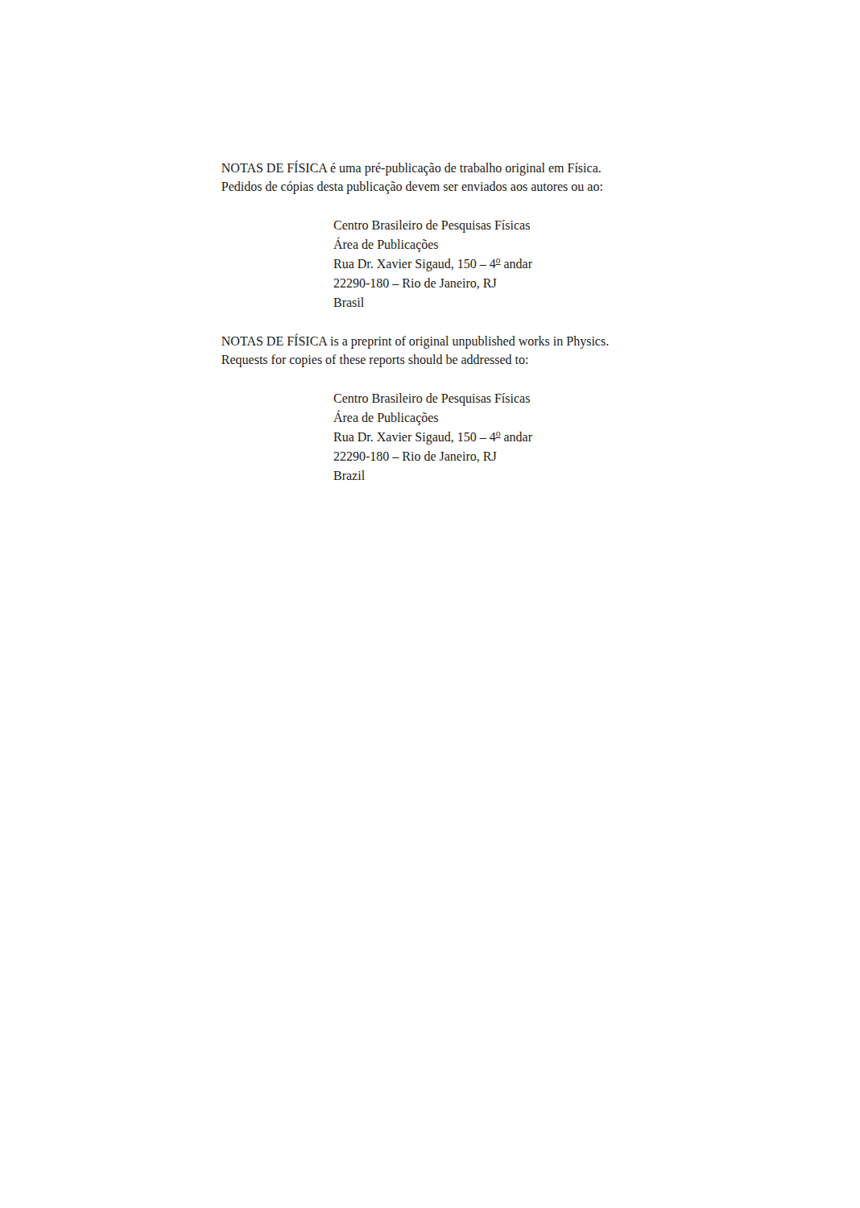NOTAS DE FÍSICA é uma pré-publicação de trabalho original em Física.
Pedidos de cópias desta publicação devem ser enviados aos autores ou ao:
Centro Brasileiro de Pesquisas Físicas
Área de Publicações
Rua Dr. Xavier Sigaud, 150 – 4o andar
22290-180 – Rio de Janeiro, RJ
Brasil
NOTAS DE FÍSICA is a preprint of original unpublished works in Physics.
Requests for copies of these reports should be addressed to:
Centro Brasileiro de Pesquisas Físicas
Área de Publicações
Rua Dr. Xavier Sigaud, 150 – 4o andar
22290-180 – Rio de Janeiro, RJ
Brazil